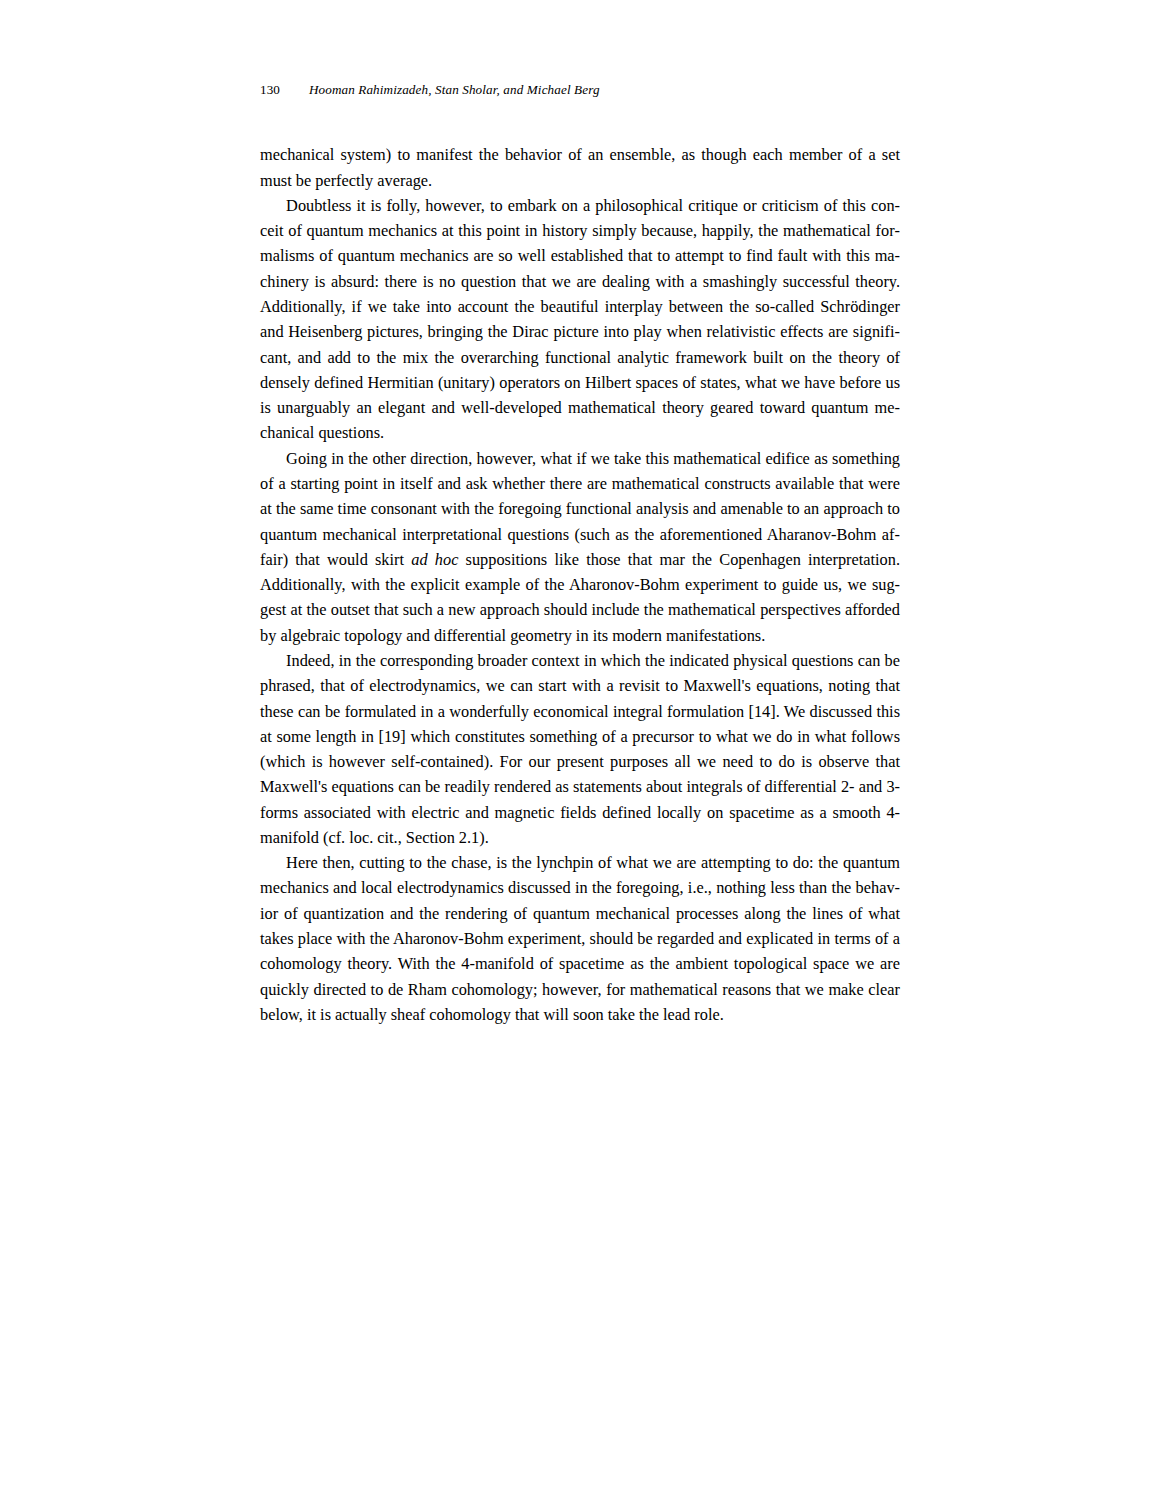130 Hooman Rahimizadeh, Stan Sholar, and Michael Berg
mechanical system) to manifest the behavior of an ensemble, as though each member of a set must be perfectly average.
Doubtless it is folly, however, to embark on a philosophical critique or criticism of this conceit of quantum mechanics at this point in history simply because, happily, the mathematical formalisms of quantum mechanics are so well established that to attempt to find fault with this machinery is absurd: there is no question that we are dealing with a smashingly successful theory. Additionally, if we take into account the beautiful interplay between the so-called Schrödinger and Heisenberg pictures, bringing the Dirac picture into play when relativistic effects are significant, and add to the mix the overarching functional analytic framework built on the theory of densely defined Hermitian (unitary) operators on Hilbert spaces of states, what we have before us is unarguably an elegant and well-developed mathematical theory geared toward quantum mechanical questions.
Going in the other direction, however, what if we take this mathematical edifice as something of a starting point in itself and ask whether there are mathematical constructs available that were at the same time consonant with the foregoing functional analysis and amenable to an approach to quantum mechanical interpretational questions (such as the aforementioned Aharanov-Bohm affair) that would skirt ad hoc suppositions like those that mar the Copenhagen interpretation. Additionally, with the explicit example of the Aharonov-Bohm experiment to guide us, we suggest at the outset that such a new approach should include the mathematical perspectives afforded by algebraic topology and differential geometry in its modern manifestations.
Indeed, in the corresponding broader context in which the indicated physical questions can be phrased, that of electrodynamics, we can start with a revisit to Maxwell's equations, noting that these can be formulated in a wonderfully economical integral formulation [14]. We discussed this at some length in [19] which constitutes something of a precursor to what we do in what follows (which is however self-contained). For our present purposes all we need to do is observe that Maxwell's equations can be readily rendered as statements about integrals of differential 2- and 3-forms associated with electric and magnetic fields defined locally on spacetime as a smooth 4-manifold (cf. loc. cit., Section 2.1).
Here then, cutting to the chase, is the lynchpin of what we are attempting to do: the quantum mechanics and local electrodynamics discussed in the foregoing, i.e., nothing less than the behavior of quantization and the rendering of quantum mechanical processes along the lines of what takes place with the Aharonov-Bohm experiment, should be regarded and explicated in terms of a cohomology theory. With the 4-manifold of spacetime as the ambient topological space we are quickly directed to de Rham cohomology; however, for mathematical reasons that we make clear below, it is actually sheaf cohomology that will soon take the lead role.